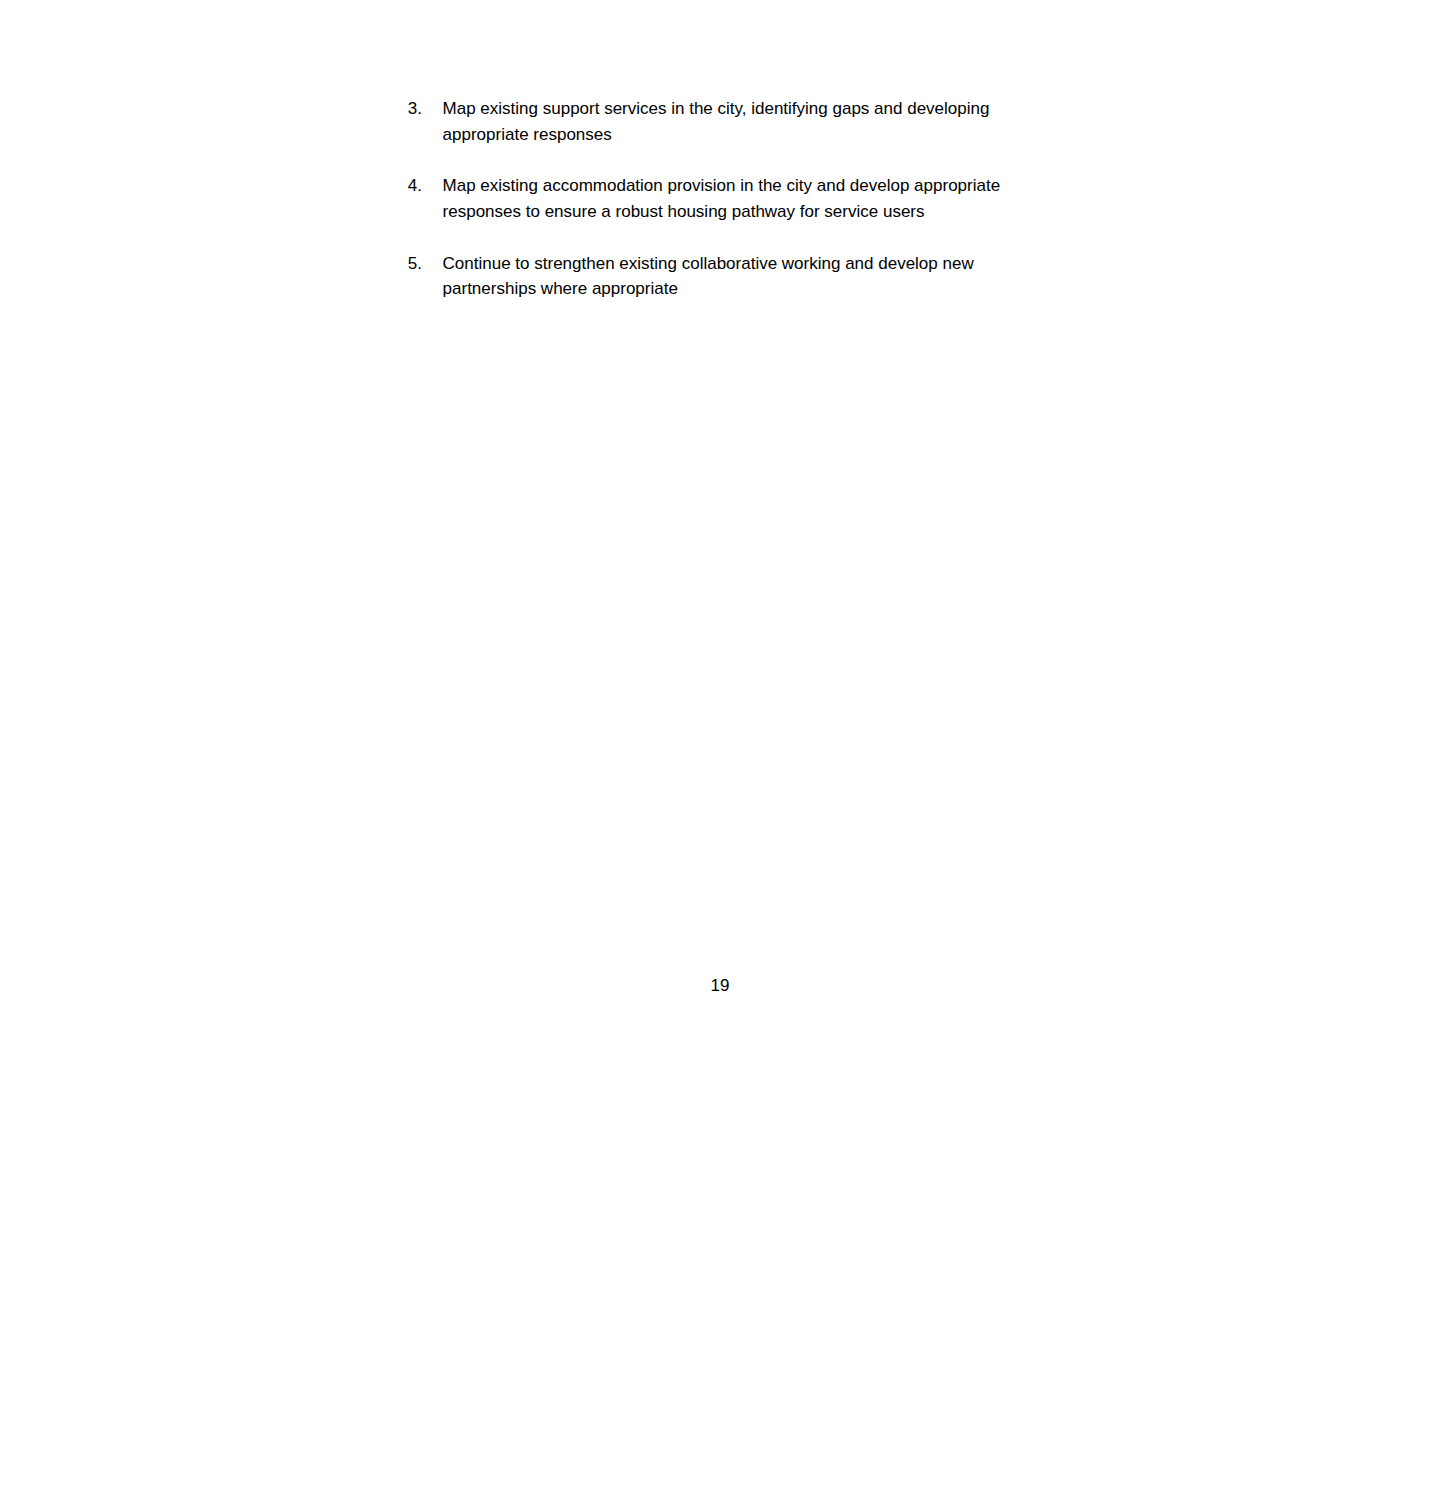3. Map existing support services in the city, identifying gaps and developing appropriate responses
4. Map existing accommodation provision in the city and develop appropriate responses to ensure a robust housing pathway for service users
5. Continue to strengthen existing collaborative working and develop new partnerships where appropriate
19